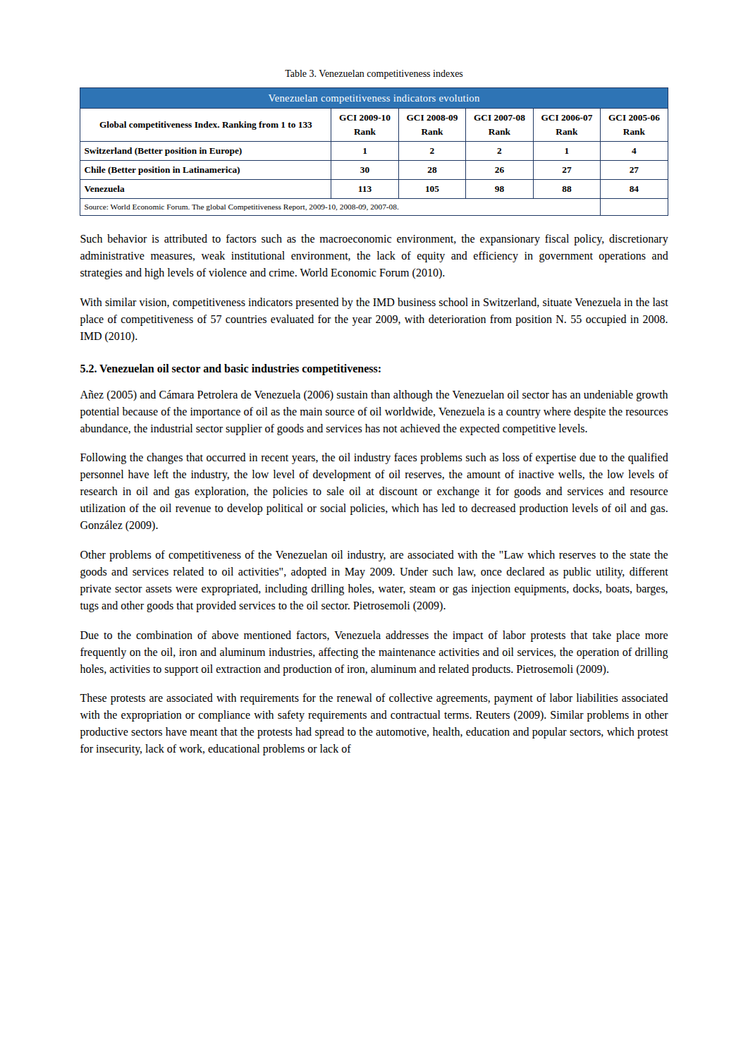Table 3. Venezuelan competitiveness indexes
| Venezuelan competitiveness indicators evolution |
| --- |
| Global competitiveness Index. Ranking from 1 to 133 | GCI 2009-10 Rank | GCI 2008-09 Rank | GCI 2007-08 Rank | GCI 2006-07 Rank | GCI 2005-06 Rank |
| Switzerland (Better position in Europe) | 1 | 2 | 2 | 1 | 4 |
| Chile (Better position in Latinamerica) | 30 | 28 | 26 | 27 | 27 |
| Venezuela | 113 | 105 | 98 | 88 | 84 |
| Source: World Economic Forum. The global Competitiveness Report, 2009-10, 2008-09, 2007-08. | |
Such behavior is attributed to factors such as the macroeconomic environment, the expansionary fiscal policy, discretionary administrative measures, weak institutional environment, the lack of equity and efficiency in government operations and strategies and high levels of violence and crime. World Economic Forum (2010).
With similar vision, competitiveness indicators presented by the IMD business school in Switzerland, situate Venezuela in the last place of competitiveness of 57 countries evaluated for the year 2009, with deterioration from position N. 55 occupied in 2008. IMD (2010).
5.2. Venezuelan oil sector and basic industries competitiveness:
Añez (2005) and Cámara Petrolera de Venezuela (2006) sustain than although the Venezuelan oil sector has an undeniable growth potential because of the importance of oil as the main source of oil worldwide, Venezuela is a country where despite the resources abundance, the industrial sector supplier of goods and services has not achieved the expected competitive levels.
Following the changes that occurred in recent years, the oil industry faces problems such as loss of expertise due to the qualified personnel have left the industry, the low level of development of oil reserves, the amount of inactive wells, the low levels of research in oil and gas exploration, the policies to sale oil at discount or exchange it for goods and services and resource utilization of the oil revenue to develop political or social policies, which has led to decreased production levels of oil and gas. González (2009).
Other problems of competitiveness of the Venezuelan oil industry, are associated with the "Law which reserves to the state the goods and services related to oil activities", adopted in May 2009. Under such law, once declared as public utility, different private sector assets were expropriated, including drilling holes, water, steam or gas injection equipments, docks, boats, barges, tugs and other goods that provided services to the oil sector. Pietrosemoli (2009).
Due to the combination of above mentioned factors, Venezuela addresses the impact of labor protests that take place more frequently on the oil, iron and aluminum industries, affecting the maintenance activities and oil services, the operation of drilling holes, activities to support oil extraction and production of iron, aluminum and related products. Pietrosemoli (2009).
These protests are associated with requirements for the renewal of collective agreements, payment of labor liabilities associated with the expropriation or compliance with safety requirements and contractual terms. Reuters (2009). Similar problems in other productive sectors have meant that the protests had spread to the automotive, health, education and popular sectors, which protest for insecurity, lack of work, educational problems or lack of